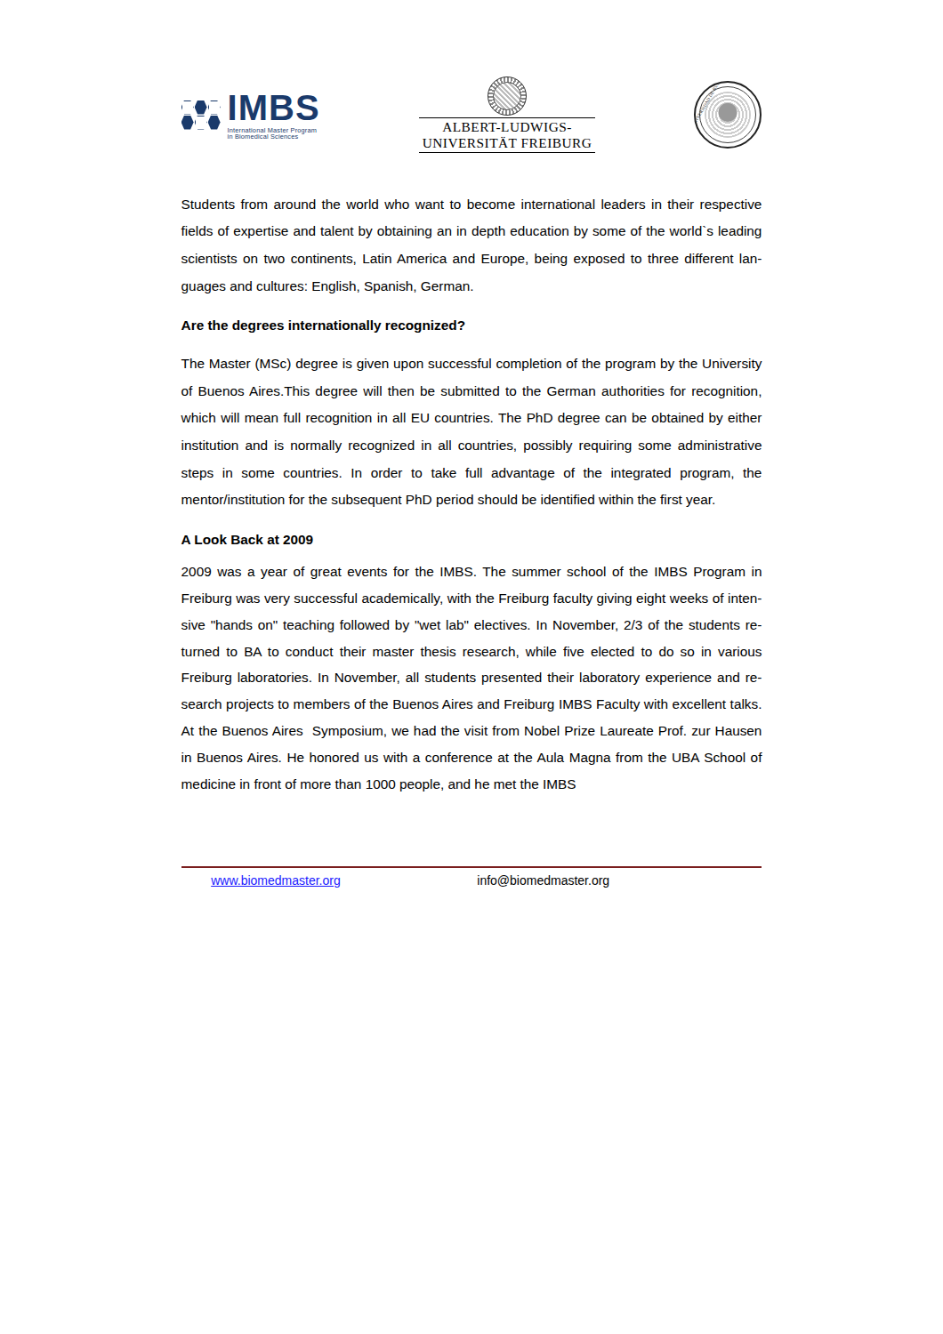IMBS
International Master Program
in Biomedical Sciences
ALBERT-LUDWIGS-
UNIVERSITÄT FREIBURG
UNIVERSIDAD DE BUENOS AIRES
Students from around the world who want to become international leaders in their respective fields of expertise and talent by obtaining an in depth education by some of the world`s leading scientists on two continents, Latin America and Europe, being exposed to three different languages and cultures: English, Spanish, German.
Are the degrees internationally recognized?
The Master (MSc) degree is given upon successful completion of the program by the University of Buenos Aires.This degree will then be submitted to the German authorities for recognition, which will mean full recognition in all EU countries. The PhD degree can be obtained by either institution and is normally recognized in all countries, possibly requiring some administrative steps in some countries. In order to take full advantage of the integrated program, the mentor/institution for the subsequent PhD period should be identified within the first year.
A Look Back at 2009
2009 was a year of great events for the IMBS. The summer school of the IMBS Program in Freiburg was very successful academically, with the Freiburg faculty giving eight weeks of intensive "hands on" teaching followed by "wet lab" electives. In November, 2/3 of the students returned to BA to conduct their master thesis research, while five elected to do so in various Freiburg laboratories. In November, all students presented their laboratory experience and research projects to members of the Buenos Aires and Freiburg IMBS Faculty with excellent talks. At the Buenos Aires Symposium, we had the visit from Nobel Prize Laureate Prof. zur Hausen in Buenos Aires. He honored us with a conference at the Aula Magna from the UBA School of medicine in front of more than 1000 people, and he met the IMBS
www.biomedmaster.org info@biomedmaster.org